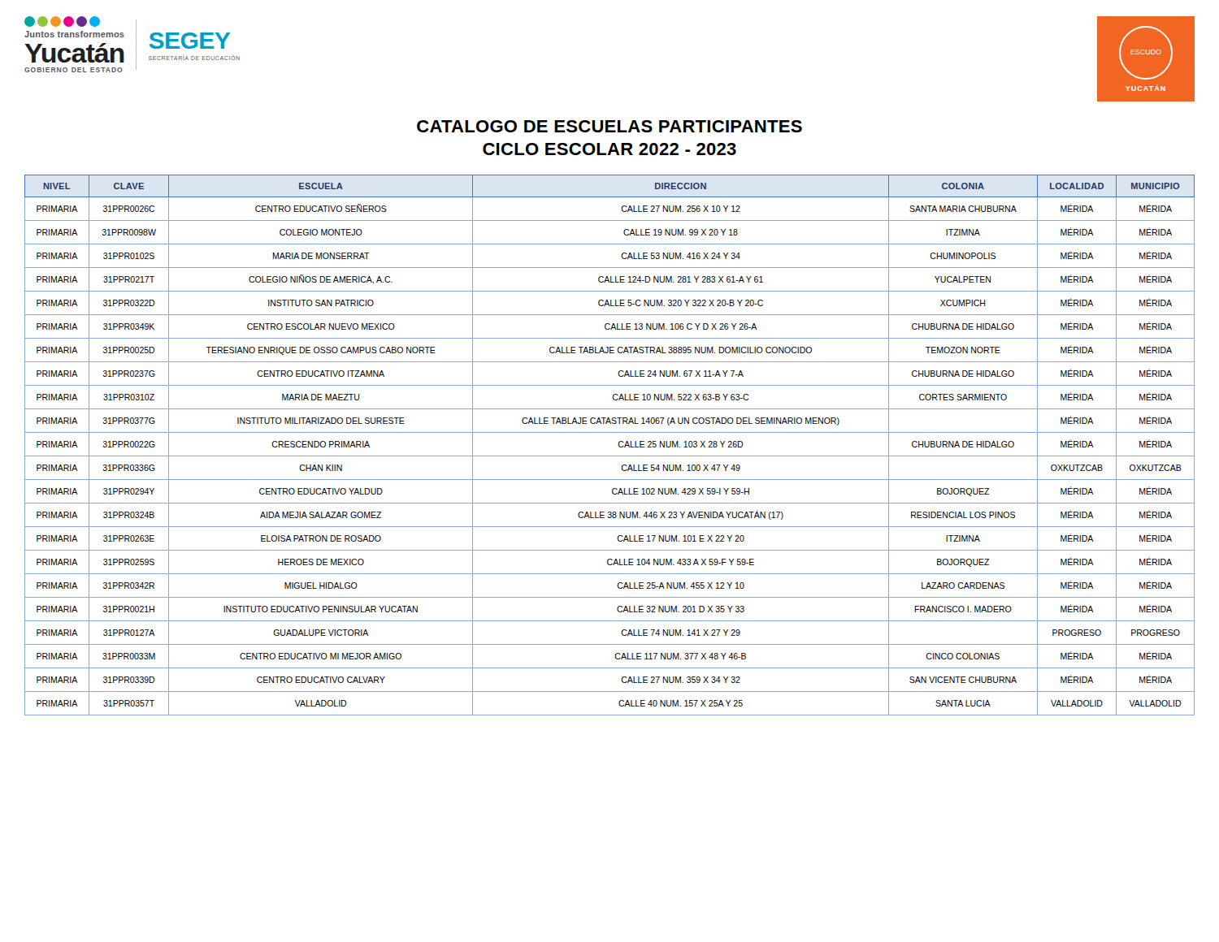Juntos transformemos
Yucatán
GOBIERNO DEL ESTADO
SEGEY
SECRETARÍA DE EDUCACIÓN
ESCUDO
YUCATÁN
CATALOGO DE ESCUELAS PARTICIPANTES
CICLO ESCOLAR 2022 - 2023
| NIVEL | CLAVE | ESCUELA | DIRECCION | COLONIA | LOCALIDAD | MUNICIPIO |
| --- | --- | --- | --- | --- | --- | --- |
| PRIMARIA | 31PPR0026C | CENTRO EDUCATIVO SEÑEROS | CALLE 27 NUM. 256 X 10 Y 12 | SANTA MARIA CHUBURNA | MÉRIDA | MÉRIDA |
| PRIMARIA | 31PPR0098W | COLEGIO MONTEJO | CALLE 19 NUM. 99 X 20 Y 18 | ITZIMNA | MÉRIDA | MÉRIDA |
| PRIMARIA | 31PPR0102S | MARIA DE MONSERRAT | CALLE 53 NUM. 416 X 24 Y 34 | CHUMINOPOLIS | MÉRIDA | MÉRIDA |
| PRIMARIA | 31PPR0217T | COLEGIO NIÑOS DE AMERICA, A.C. | CALLE 124-D NUM. 281 Y 283 X 61-A Y 61 | YUCALPETEN | MÉRIDA | MÉRIDA |
| PRIMARIA | 31PPR0322D | INSTITUTO SAN PATRICIO | CALLE 5-C NUM. 320 Y 322 X 20-B Y 20-C | XCUMPICH | MÉRIDA | MÉRIDA |
| PRIMARIA | 31PPR0349K | CENTRO ESCOLAR NUEVO MEXICO | CALLE 13 NUM. 106 C Y D X 26 Y 26-A | CHUBURNA DE HIDALGO | MÉRIDA | MÉRIDA |
| PRIMARIA | 31PPR0025D | TERESIANO ENRIQUE DE OSSO CAMPUS CABO NORTE | CALLE TABLAJE CATASTRAL 38895 NUM. DOMICILIO CONOCIDO | TEMOZON NORTE | MÉRIDA | MÉRIDA |
| PRIMARIA | 31PPR0237G | CENTRO EDUCATIVO ITZAMNA | CALLE 24 NUM. 67 X 11-A Y 7-A | CHUBURNA DE HIDALGO | MÉRIDA | MÉRIDA |
| PRIMARIA | 31PPR0310Z | MARIA DE MAEZTU | CALLE 10 NUM. 522 X 63-B Y 63-C | CORTES SARMIENTO | MÉRIDA | MÉRIDA |
| PRIMARIA | 31PPR0377G | INSTITUTO MILITARIZADO DEL SURESTE | CALLE TABLAJE CATASTRAL 14067 (A UN COSTADO DEL SEMINARIO MENOR) | | MÉRIDA | MÉRIDA |
| PRIMARIA | 31PPR0022G | CRESCENDO PRIMARIA | CALLE 25 NUM. 103 X 28 Y 26D | CHUBURNA DE HIDALGO | MÉRIDA | MÉRIDA |
| PRIMARIA | 31PPR0336G | CHAN KIIN | CALLE 54 NUM. 100 X 47 Y 49 | | OXKUTZCAB | OXKUTZCAB |
| PRIMARIA | 31PPR0294Y | CENTRO EDUCATIVO YALDUD | CALLE 102 NUM. 429 X 59-I Y 59-H | BOJORQUEZ | MÉRIDA | MÉRIDA |
| PRIMARIA | 31PPR0324B | AIDA MEJIA SALAZAR GOMEZ | CALLE 38 NUM. 446 X 23 Y AVENIDA YUCATÁN (17) | RESIDENCIAL LOS PINOS | MÉRIDA | MÉRIDA |
| PRIMARIA | 31PPR0263E | ELOISA PATRON DE ROSADO | CALLE 17 NUM. 101 E X 22 Y 20 | ITZIMNA | MÉRIDA | MÉRIDA |
| PRIMARIA | 31PPR0259S | HEROES DE MEXICO | CALLE 104 NUM. 433 A X 59-F Y 59-E | BOJORQUEZ | MÉRIDA | MÉRIDA |
| PRIMARIA | 31PPR0342R | MIGUEL HIDALGO | CALLE 25-A NUM. 455 X 12 Y 10 | LAZARO CARDENAS | MÉRIDA | MÉRIDA |
| PRIMARIA | 31PPR0021H | INSTITUTO EDUCATIVO PENINSULAR YUCATAN | CALLE 32 NUM. 201 D X 35 Y 33 | FRANCISCO I. MADERO | MÉRIDA | MÉRIDA |
| PRIMARIA | 31PPR0127A | GUADALUPE VICTORIA | CALLE 74 NUM. 141 X 27 Y 29 | | PROGRESO | PROGRESO |
| PRIMARIA | 31PPR0033M | CENTRO EDUCATIVO MI MEJOR AMIGO | CALLE 117 NUM. 377 X 48 Y 46-B | CINCO COLONIAS | MÉRIDA | MÉRIDA |
| PRIMARIA | 31PPR0339D | CENTRO EDUCATIVO CALVARY | CALLE 27 NUM. 359 X 34 Y 32 | SAN VICENTE CHUBURNA | MÉRIDA | MÉRIDA |
| PRIMARIA | 31PPR0357T | VALLADOLID | CALLE 40 NUM. 157 X 25A Y 25 | SANTA LUCIA | VALLADOLID | VALLADOLID |